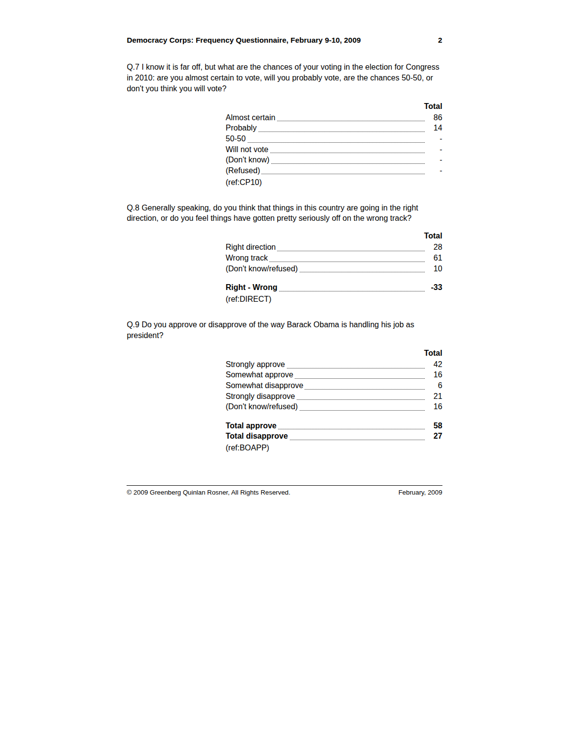Democracy Corps: Frequency Questionnaire, February 9-10, 2009
2
Q.7 I know it is far off, but what are the chances of your voting in the election for Congress in 2010: are you almost certain to vote, will you probably vote, are the chances 50-50, or don't you think you will vote?
Total
| Almost certain | 86 |
| Probably | 14 |
| 50-50 | - |
| Will not vote | - |
| (Don't know) | - |
| (Refused) | - |
(ref:CP10)
Q.8 Generally speaking, do you think that things in this country are going in the right direction, or do you feel things have gotten pretty seriously off on the wrong track?
Total
| Right direction | 28 |
| Wrong track | 61 |
| (Don't know/refused) | 10 |
| Right - Wrong | -33 |
(ref:DIRECT)
Q.9 Do you approve or disapprove of the way Barack Obama is handling his job as president?
Total
| Strongly approve | 42 |
| Somewhat approve | 16 |
| Somewhat disapprove | 6 |
| Strongly disapprove | 21 |
| (Don't know/refused) | 16 |
| Total approve | 58 |
| Total disapprove | 27 |
(ref:BOAPP)
© 2009 Greenberg Quinlan Rosner, All Rights Reserved.
February, 2009